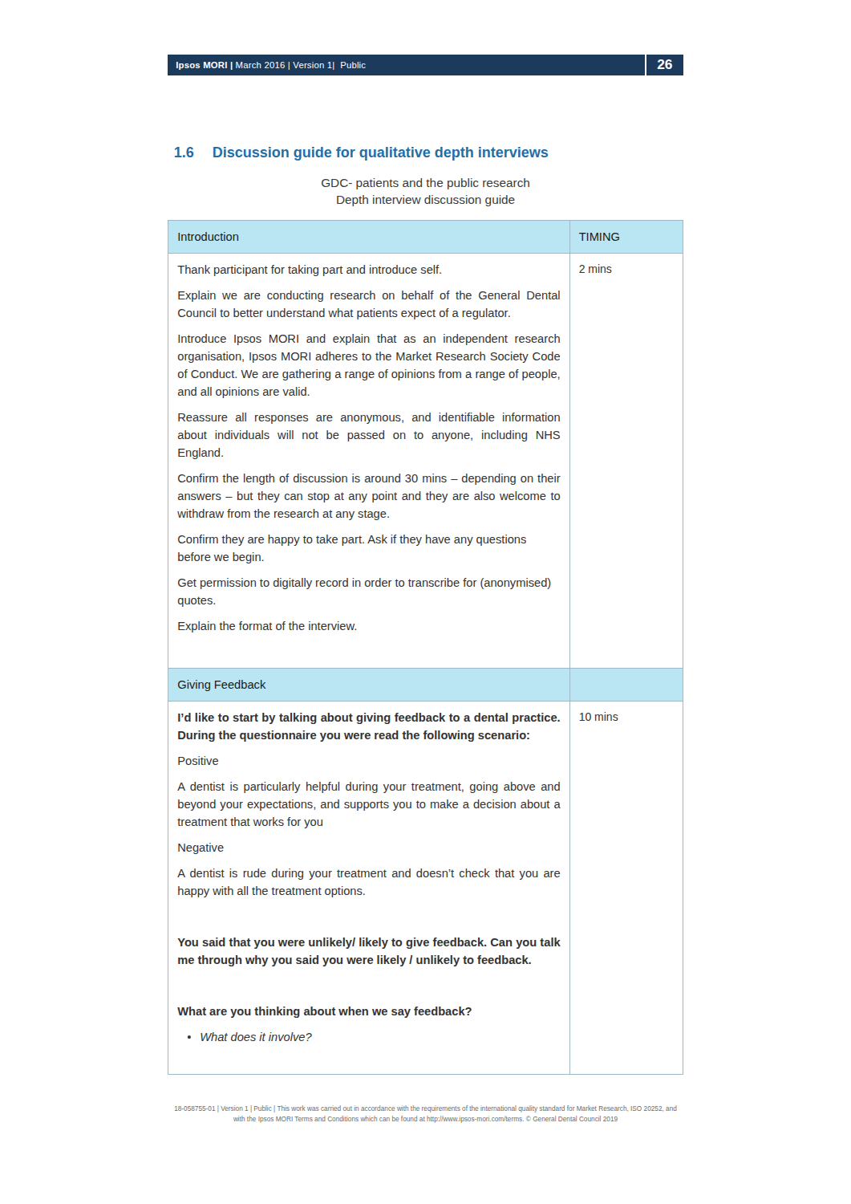Ipsos MORI | March 2016 | Version 1| Public
26
1.6 Discussion guide for qualitative depth interviews
GDC- patients and the public research
Depth interview discussion guide
| Introduction | TIMING |
| Thank participant for taking part and introduce self. Explain we are conducting research on behalf of the General Dental Council to better understand what patients expect of a regulator. Introduce Ipsos MORI and explain that as an independent research organisation, Ipsos MORI adheres to the Market Research Society Code of Conduct. We are gathering a range of opinions from a range of people, and all opinions are valid. Reassure all responses are anonymous, and identifiable information about individuals will not be passed on to anyone, including NHS England. Confirm the length of discussion is around 30 mins – depending on their answers – but they can stop at any point and they are also welcome to withdraw from the research at any stage. Confirm they are happy to take part. Ask if they have any questions before we begin. Get permission to digitally record in order to transcribe for (anonymised) quotes. Explain the format of the interview. | 2 mins |
| Giving Feedback | |
| I’d like to start by talking about giving feedback to a dental practice. During the questionnaire you were read the following scenario: Positive A dentist is particularly helpful during your treatment, going above and beyond your expectations, and supports you to make a decision about a treatment that works for you Negative A dentist is rude during your treatment and doesn’t check that you are happy with all the treatment options. You said that you were unlikely/ likely to give feedback. Can you talk me through why you said you were likely / unlikely to feedback. What are you thinking about when we say feedback? What does it involve? | 10 mins |
18-058755-01 | Version 1 | Public | This work was carried out in accordance with the requirements of the international quality standard for Market Research, ISO 20252, and with the Ipsos MORI Terms and Conditions which can be found at http://www.ipsos-mori.com/terms. © General Dental Council 2019